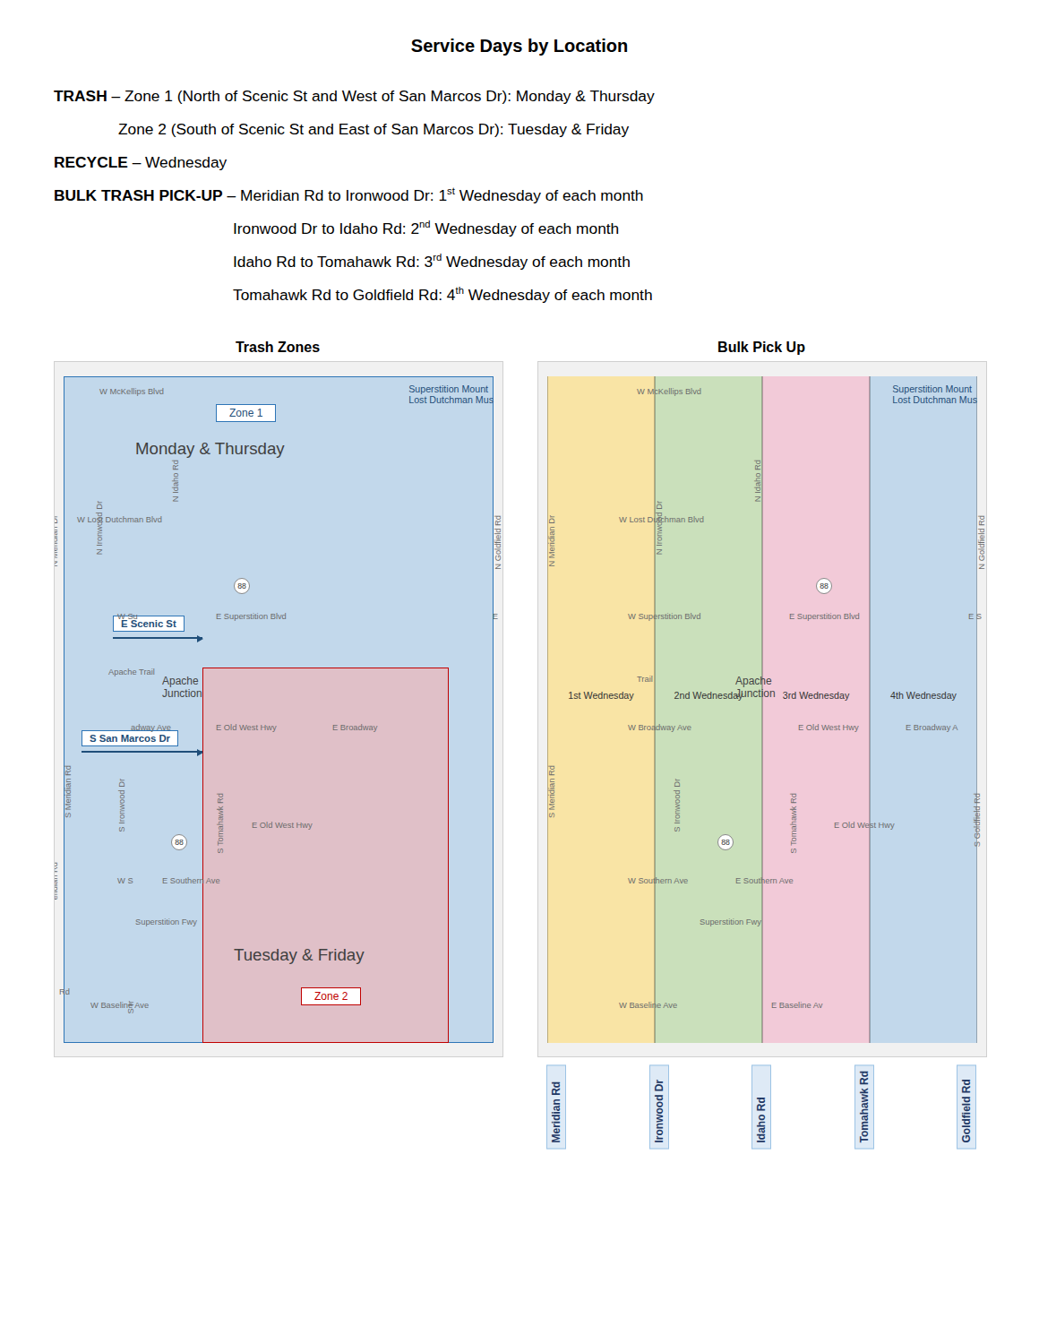Service Days by Location
TRASH – Zone 1 (North of Scenic St and West of San Marcos Dr): Monday & Thursday
Zone 2 (South of Scenic St and East of San Marcos Dr): Tuesday & Friday
RECYCLE – Wednesday
BULK TRASH PICK-UP – Meridian Rd to Ironwood Dr: 1st Wednesday of each month
Ironwood Dr to Idaho Rd: 2nd Wednesday of each month
Idaho Rd to Tomahawk Rd: 3rd Wednesday of each month
Tomahawk Rd to Goldfield Rd: 4th Wednesday of each month
Trash Zones
Superstition Mount
Lost Dutchman Mus
Zone 1
Zone 2
Monday & Thursday
Tuesday & Friday
E Scenic St
S San Marcos Dr
88
88
W McKellips Blvd
W Lost Dutchman Blvd
N Meridian Dr
N Ironwood Dr
N Idaho Rd
N Goldfield Rd
W Su
E Superstition Blvd
E
Apache Trail
Apache
Junction
adway Ave
E Old West Hwy
E Broadway
S Ironwood Dr
S Meridian Rd
S Tomahawk Rd
E Old West Hwy
E Southern Ave
W S
Superstition Fwy
W Baseline Ave
Rd
S Ir
eridian Rd
Bulk Pick Up
1st Wednesday
2nd Wednesday
3rd Wednesday
4th Wednesday
Superstition Mount
Lost Dutchman Mus
88
88
W McKellips Blvd
W Lost Dutchman Blvd
N Meridian Dr
N Ironwood Dr
N Idaho Rd
N Goldfield Rd
W Superstition Blvd
E Superstition Blvd
E S
Trail
Apache
Junction
W Broadway Ave
E Old West Hwy
E Broadway A
S Ironwood Dr
S Meridian Rd
S Tomahawk Rd
E Old West Hwy
S Goldfield Rd
W Southern Ave
E Southern Ave
Superstition Fwy
W Baseline Ave
E Baseline Av
Meridian Rd
Ironwood Dr
Idaho Rd
Tomahawk Rd
Goldfield Rd